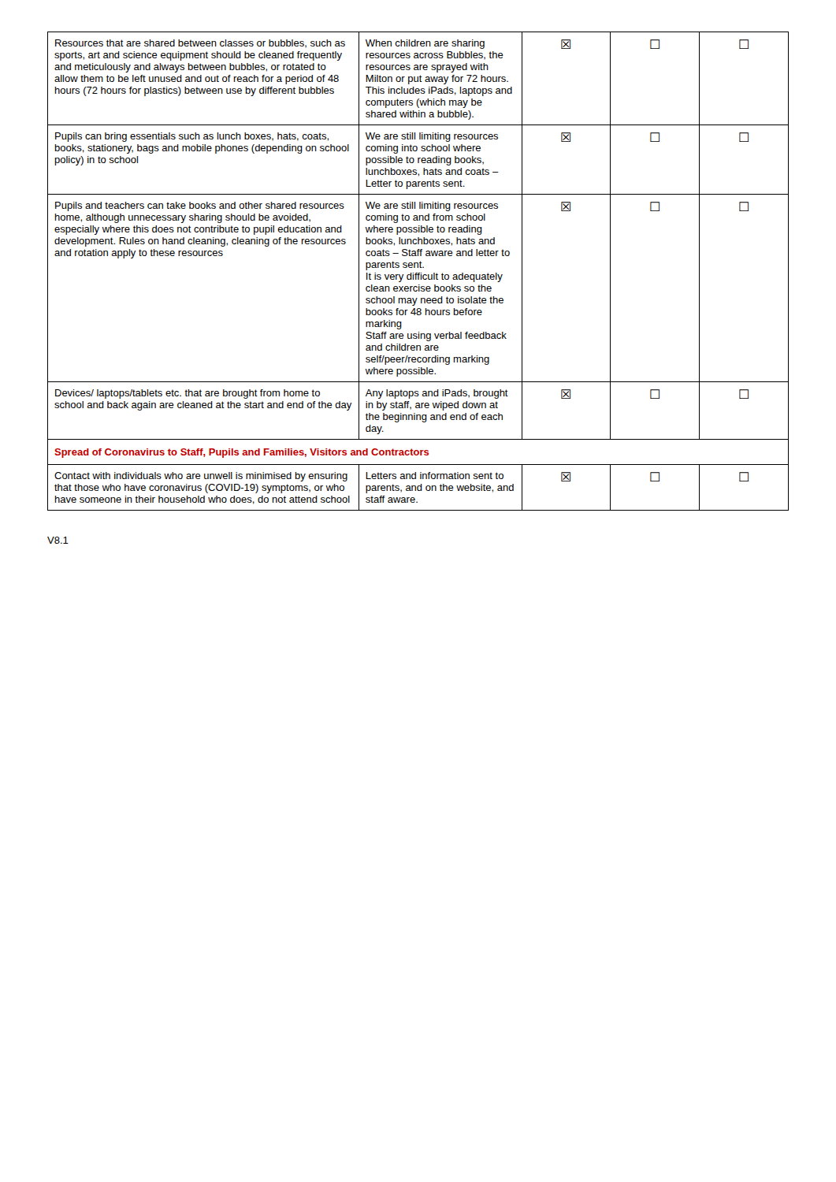| Resources that are shared between classes or bubbles, such as sports, art and science equipment should be cleaned frequently and meticulously and always between bubbles, or rotated to allow them to be left unused and out of reach for a period of 48 hours (72 hours for plastics) between use by different bubbles | When children are sharing resources across Bubbles, the resources are sprayed with Milton or put away for 72 hours. This includes iPads, laptops and computers (which may be shared within a bubble). | | | |
| Pupils can bring essentials such as lunch boxes, hats, coats, books, stationery, bags and mobile phones (depending on school policy) in to school | We are still limiting resources coming into school where possible to reading books, lunchboxes, hats and coats – Letter to parents sent. | | | |
| Pupils and teachers can take books and other shared resources home, although unnecessary sharing should be avoided, especially where this does not contribute to pupil education and development. Rules on hand cleaning, cleaning of the resources and rotation apply to these resources | We are still limiting resources coming to and from school where possible to reading books, lunchboxes, hats and coats – Staff aware and letter to parents sent. It is very difficult to adequately clean exercise books so the school may need to isolate the books for 48 hours before marking Staff are using verbal feedback and children are self/peer/recording marking where possible. | | | |
| Devices/ laptops/tablets etc. that are brought from home to school and back again are cleaned at the start and end of the day | Any laptops and iPads, brought in by staff, are wiped down at the beginning and end of each day. | | | |
| Spread of Coronavirus to Staff, Pupils and Families, Visitors and Contractors |
| Contact with individuals who are unwell is minimised by ensuring that those who have coronavirus (COVID-19) symptoms, or who have someone in their household who does, do not attend school | Letters and information sent to parents, and on the website, and staff aware. | | | |
V8.1